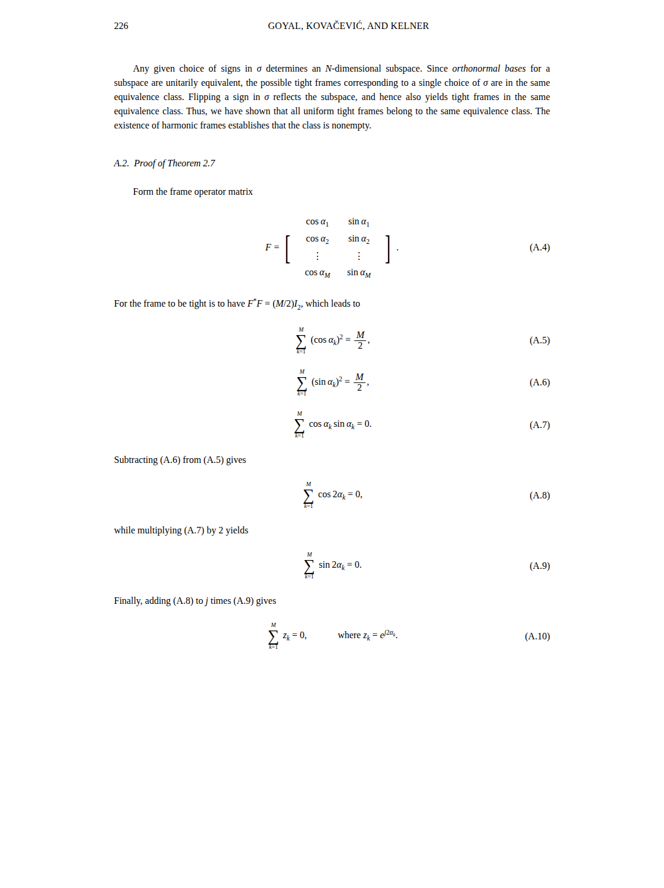226 GOYAL, KOVAČEVIĆ, AND KELNER
Any given choice of signs in σ determines an N-dimensional subspace. Since orthonormal bases for a subspace are unitarily equivalent, the possible tight frames corresponding to a single choice of σ are in the same equivalence class. Flipping a sign in σ reflects the subspace, and hence also yields tight frames in the same equivalence class. Thus, we have shown that all uniform tight frames belong to the same equivalence class. The existence of harmonic frames establishes that the class is nonempty.
A.2. Proof of Theorem 2.7
Form the frame operator matrix
F = [
| cos α 1 | sin α 1 |
| cos α 2 | sin α 2 |
| ⋮ | ⋮ |
| cos α M | sin α M |
] .
(A.4)
For the frame to be tight is to have F*F = (M/2)I2, which leads to
M∑k=1 (cos αk)2 = M 2,
(A.5)
M∑k=1 (sin αk)2 = M 2,
(A.6)
M∑k=1 cos αk sin αk = 0.
(A.7)
Subtracting (A.6) from (A.5) gives
M∑k=1 cos 2αk = 0,
(A.8)
while multiplying (A.7) by 2 yields
M∑k=1 sin 2αk = 0.
(A.9)
Finally, adding (A.8) to j times (A.9) gives
M∑k=1 zk = 0, where zk = ej2αk.
(A.10)